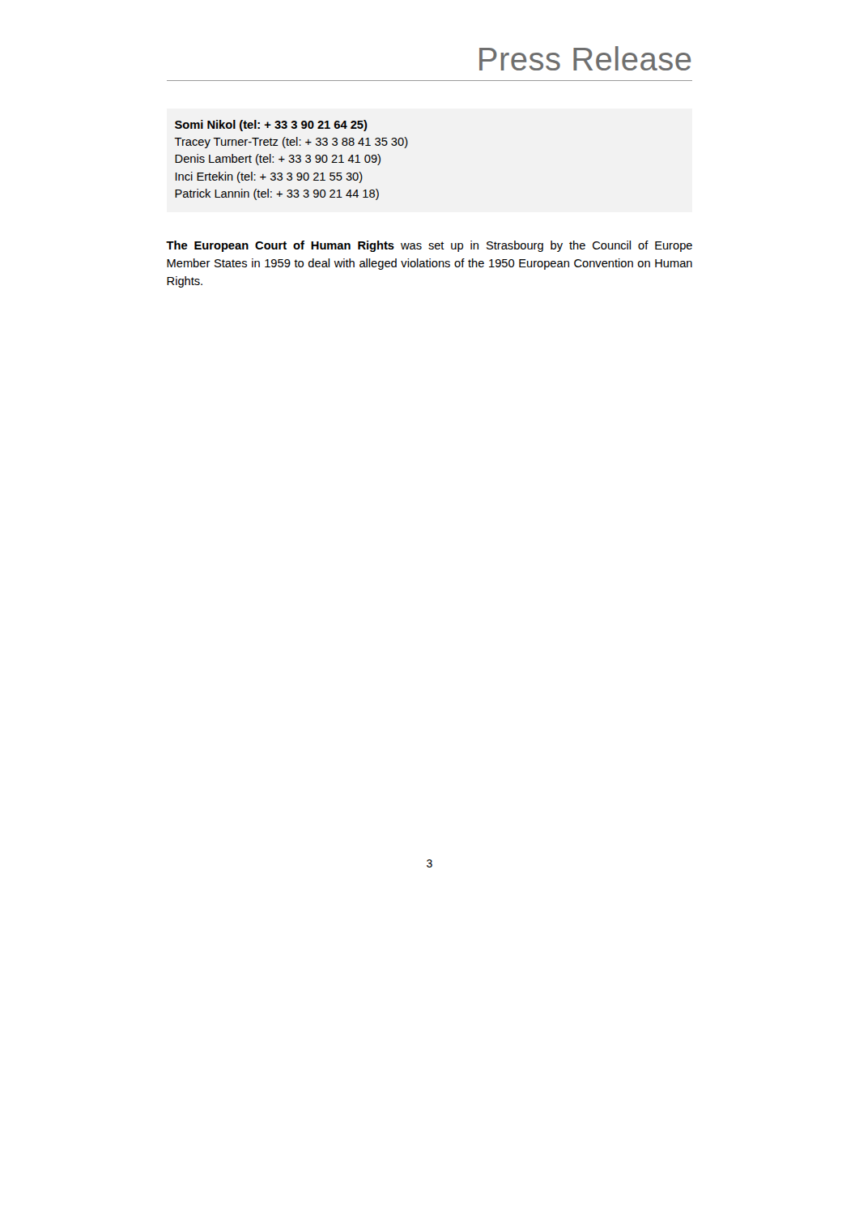Press Release
Somi Nikol (tel: + 33 3 90 21 64 25)
Tracey Turner-Tretz (tel: + 33 3 88 41 35 30)
Denis Lambert (tel: + 33 3 90 21 41 09)
Inci Ertekin (tel: + 33 3 90 21 55 30)
Patrick Lannin (tel: + 33 3 90 21 44 18)
The European Court of Human Rights was set up in Strasbourg by the Council of Europe Member States in 1959 to deal with alleged violations of the 1950 European Convention on Human Rights.
3